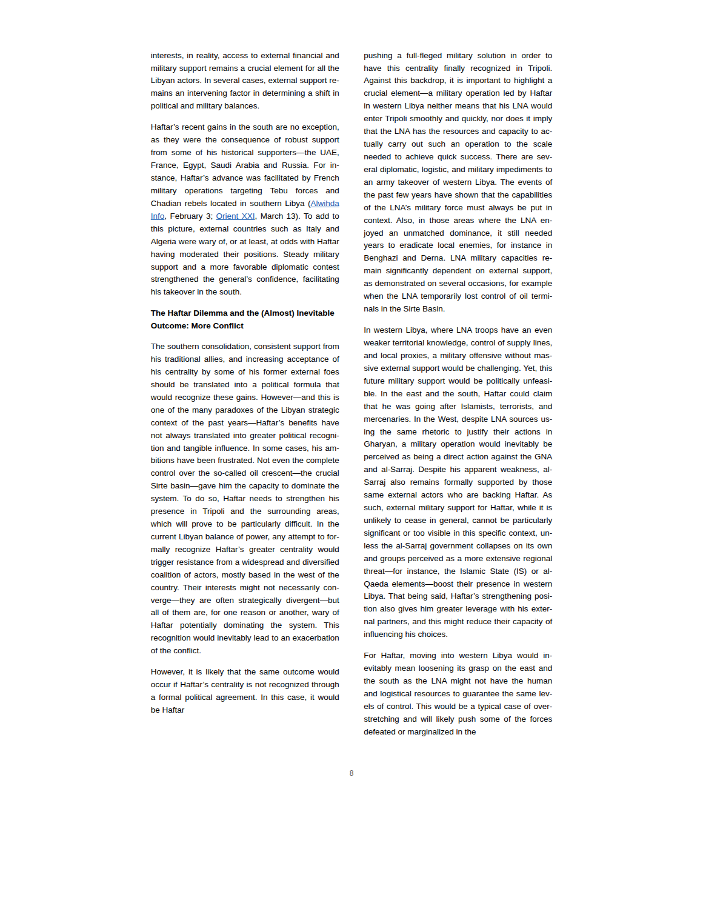interests, in reality, access to external financial and military support remains a crucial element for all the Libyan actors. In several cases, external support remains an intervening factor in determining a shift in political and military balances.
Haftar’s recent gains in the south are no exception, as they were the consequence of robust support from some of his historical supporters—the UAE, France, Egypt, Saudi Arabia and Russia. For instance, Haftar’s advance was facilitated by French military operations targeting Tebu forces and Chadian rebels located in southern Libya (Alwihda Info, February 3; Orient XXI, March 13). To add to this picture, external countries such as Italy and Algeria were wary of, or at least, at odds with Haftar having moderated their positions. Steady military support and a more favorable diplomatic contest strengthened the general’s confidence, facilitating his takeover in the south.
The Haftar Dilemma and the (Almost) Inevitable Outcome: More Conflict
The southern consolidation, consistent support from his traditional allies, and increasing acceptance of his centrality by some of his former external foes should be translated into a political formula that would recognize these gains. However—and this is one of the many paradoxes of the Libyan strategic context of the past years—Haftar’s benefits have not always translated into greater political recognition and tangible influence. In some cases, his ambitions have been frustrated. Not even the complete control over the so-called oil crescent—the crucial Sirte basin—gave him the capacity to dominate the system. To do so, Haftar needs to strengthen his presence in Tripoli and the surrounding areas, which will prove to be particularly difficult. In the current Libyan balance of power, any attempt to formally recognize Haftar’s greater centrality would trigger resistance from a widespread and diversified coalition of actors, mostly based in the west of the country. Their interests might not necessarily converge—they are often strategically divergent—but all of them are, for one reason or another, wary of Haftar potentially dominating the system. This recognition would inevitably lead to an exacerbation of the conflict.
However, it is likely that the same outcome would occur if Haftar’s centrality is not recognized through a formal political agreement. In this case, it would be Haftar
pushing a full-fleged military solution in order to have this centrality finally recognized in Tripoli. Against this backdrop, it is important to highlight a crucial element—a military operation led by Haftar in western Libya neither means that his LNA would enter Tripoli smoothly and quickly, nor does it imply that the LNA has the resources and capacity to actually carry out such an operation to the scale needed to achieve quick success. There are several diplomatic, logistic, and military impediments to an army takeover of western Libya. The events of the past few years have shown that the capabilities of the LNA’s military force must always be put in context. Also, in those areas where the LNA enjoyed an unmatched dominance, it still needed years to eradicate local enemies, for instance in Benghazi and Derna. LNA military capacities remain significantly dependent on external support, as demonstrated on several occasions, for example when the LNA temporarily lost control of oil terminals in the Sirte Basin.
In western Libya, where LNA troops have an even weaker territorial knowledge, control of supply lines, and local proxies, a military offensive without massive external support would be challenging. Yet, this future military support would be politically unfeasible. In the east and the south, Haftar could claim that he was going after Islamists, terrorists, and mercenaries. In the West, despite LNA sources using the same rhetoric to justify their actions in Gharyan, a military operation would inevitably be perceived as being a direct action against the GNA and al-Sarraj. Despite his apparent weakness, al-Sarraj also remains formally supported by those same external actors who are backing Haftar. As such, external military support for Haftar, while it is unlikely to cease in general, cannot be particularly significant or too visible in this specific context, unless the al-Sarraj government collapses on its own and groups perceived as a more extensive regional threat—for instance, the Islamic State (IS) or al-Qaeda elements—boost their presence in western Libya. That being said, Haftar’s strengthening position also gives him greater leverage with his external partners, and this might reduce their capacity of influencing his choices.
For Haftar, moving into western Libya would inevitably mean loosening its grasp on the east and the south as the LNA might not have the human and logistical resources to guarantee the same levels of control. This would be a typical case of overstretching and will likely push some of the forces defeated or marginalized in the
8